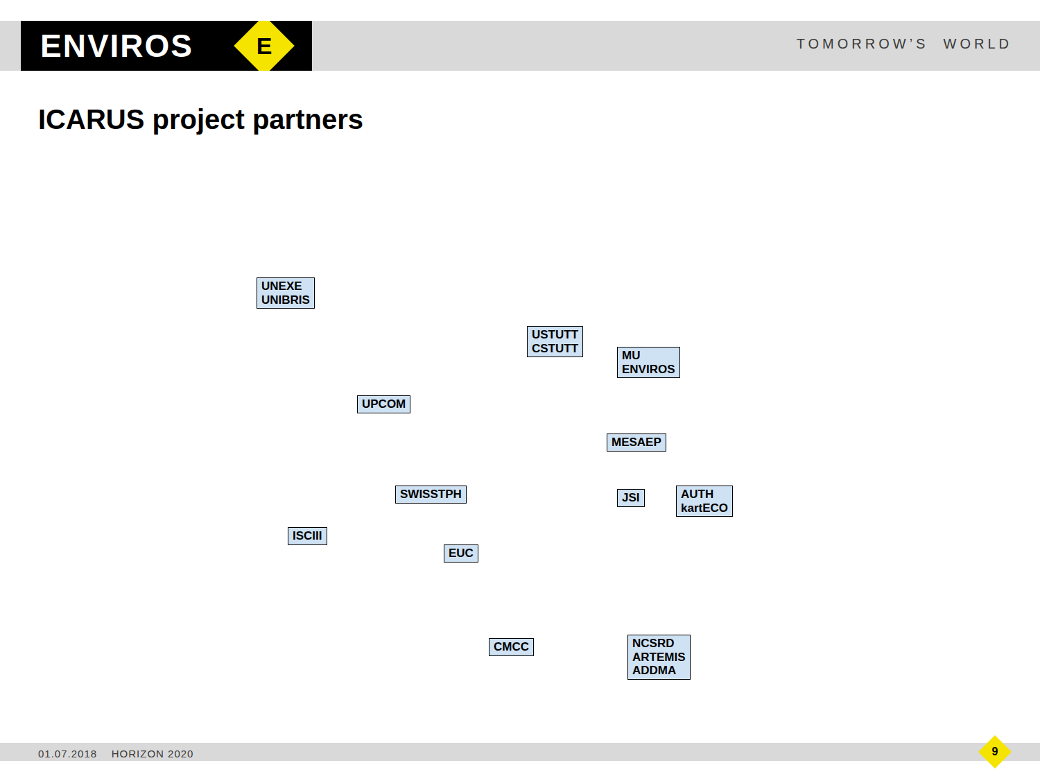ENVIROS
E
TOMORROW’S WORLD
ICARUS project partners
UNEXE
UNIBRIS
USTUTT
CSTUTT
MU
ENVIROS
UPCOM
MESAEP
SWISSTPH
JSI
AUTH
kartECO
ISCIII
EUC
CMCC
NCSRD
ARTEMIS
ADDMA
01.07.2018 HORIZON 2020
9